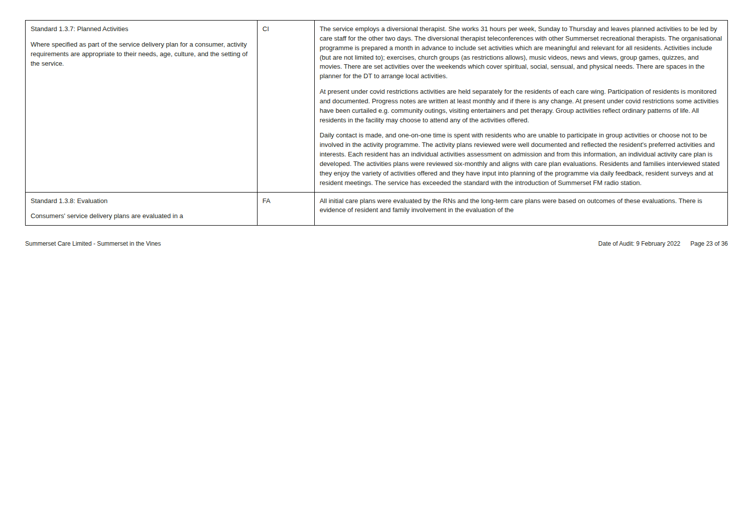| Standard 1.3.7: Planned Activities Where specified as part of the service delivery plan for a consumer, activity requirements are appropriate to their needs, age, culture, and the setting of the service. | CI | The service employs a diversional therapist. She works 31 hours per week, Sunday to Thursday and leaves planned activities to be led by care staff for the other two days. The diversional therapist teleconferences with other Summerset recreational therapists. The organisational programme is prepared a month in advance to include set activities which are meaningful and relevant for all residents. Activities include (but are not limited to); exercises, church groups (as restrictions allows), music videos, news and views, group games, quizzes, and movies. There are set activities over the weekends which cover spiritual, social, sensual, and physical needs. There are spaces in the planner for the DT to arrange local activities. At present under covid restrictions activities are held separately for the residents of each care wing. Participation of residents is monitored and documented. Progress notes are written at least monthly and if there is any change. At present under covid restrictions some activities have been curtailed e.g. community outings, visiting entertainers and pet therapy. Group activities reflect ordinary patterns of life. All residents in the facility may choose to attend any of the activities offered. Daily contact is made, and one-on-one time is spent with residents who are unable to participate in group activities or choose not to be involved in the activity programme. The activity plans reviewed were well documented and reflected the resident's preferred activities and interests. Each resident has an individual activities assessment on admission and from this information, an individual activity care plan is developed. The activities plans were reviewed six-monthly and aligns with care plan evaluations. Residents and families interviewed stated they enjoy the variety of activities offered and they have input into planning of the programme via daily feedback, resident surveys and at resident meetings. The service has exceeded the standard with the introduction of Summerset FM radio station. |
| Standard 1.3.8: Evaluation Consumers' service delivery plans are evaluated in a | FA | All initial care plans were evaluated by the RNs and the long-term care plans were based on outcomes of these evaluations. There is evidence of resident and family involvement in the evaluation of the |
Summerset Care Limited - Summerset in the Vines
Date of Audit: 9 February 2022
Page 23 of 36